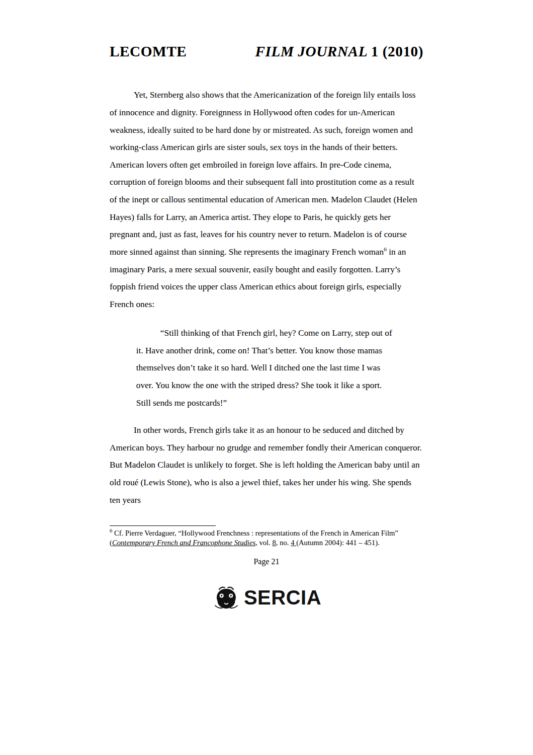LECOMTE FILM JOURNAL 1 (2010)
Yet, Sternberg also shows that the Americanization of the foreign lily entails loss of innocence and dignity. Foreignness in Hollywood often codes for un-American weakness, ideally suited to be hard done by or mistreated. As such, foreign women and working-class American girls are sister souls, sex toys in the hands of their betters. American lovers often get embroiled in foreign love affairs. In pre-Code cinema, corruption of foreign blooms and their subsequent fall into prostitution come as a result of the inept or callous sentimental education of American men. Madelon Claudet (Helen Hayes) falls for Larry, an America artist. They elope to Paris, he quickly gets her pregnant and, just as fast, leaves for his country never to return. Madelon is of course more sinned against than sinning. She represents the imaginary French woman6 in an imaginary Paris, a mere sexual souvenir, easily bought and easily forgotten. Larry’s foppish friend voices the upper class American ethics about foreign girls, especially French ones:
“Still thinking of that French girl, hey? Come on Larry, step out of it. Have another drink, come on! That’s better. You know those mamas themselves don’t take it so hard. Well I ditched one the last time I was over. You know the one with the striped dress? She took it like a sport. Still sends me postcards!”
In other words, French girls take it as an honour to be seduced and ditched by American boys. They harbour no grudge and remember fondly their American conqueror. But Madelon Claudet is unlikely to forget. She is left holding the American baby until an old roué (Lewis Stone), who is also a jewel thief, takes her under his wing. She spends ten years
6 Cf. Pierre Verdaguer, “Hollywood Frenchness : representations of the French in American Film” (Contemporary French and Francophone Studies, vol. 8, no. 4 (Autumn 2004): 441 – 451).
Page 21
SERCIA